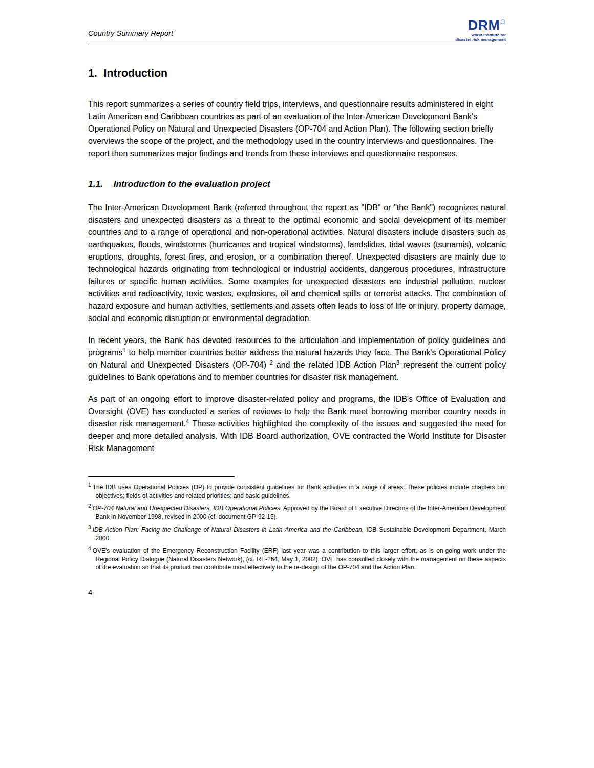Country Summary Report
DRM○
world institute for
disaster risk management
1. Introduction
This report summarizes a series of country field trips, interviews, and questionnaire results administered in eight Latin American and Caribbean countries as part of an evaluation of the Inter-American Development Bank's Operational Policy on Natural and Unexpected Disasters (OP-704 and Action Plan). The following section briefly overviews the scope of the project, and the methodology used in the country interviews and questionnaires. The report then summarizes major findings and trends from these interviews and questionnaire responses.
1.1. Introduction to the evaluation project
The Inter-American Development Bank (referred throughout the report as "IDB" or "the Bank") recognizes natural disasters and unexpected disasters as a threat to the optimal economic and social development of its member countries and to a range of operational and non-operational activities. Natural disasters include disasters such as earthquakes, floods, windstorms (hurricanes and tropical windstorms), landslides, tidal waves (tsunamis), volcanic eruptions, droughts, forest fires, and erosion, or a combination thereof. Unexpected disasters are mainly due to technological hazards originating from technological or industrial accidents, dangerous procedures, infrastructure failures or specific human activities. Some examples for unexpected disasters are industrial pollution, nuclear activities and radioactivity, toxic wastes, explosions, oil and chemical spills or terrorist attacks. The combination of hazard exposure and human activities, settlements and assets often leads to loss of life or injury, property damage, social and economic disruption or environmental degradation.
In recent years, the Bank has devoted resources to the articulation and implementation of policy guidelines and programs1 to help member countries better address the natural hazards they face. The Bank's Operational Policy on Natural and Unexpected Disasters (OP-704) 2 and the related IDB Action Plan3 represent the current policy guidelines to Bank operations and to member countries for disaster risk management.
As part of an ongoing effort to improve disaster-related policy and programs, the IDB's Office of Evaluation and Oversight (OVE) has conducted a series of reviews to help the Bank meet borrowing member country needs in disaster risk management.4 These activities highlighted the complexity of the issues and suggested the need for deeper and more detailed analysis. With IDB Board authorization, OVE contracted the World Institute for Disaster Risk Management
1 The IDB uses Operational Policies (OP) to provide consistent guidelines for Bank activities in a range of areas. These policies include chapters on: objectives; fields of activities and related priorities; and basic guidelines.
2 OP-704 Natural and Unexpected Disasters, IDB Operational Policies, Approved by the Board of Executive Directors of the Inter-American Development Bank in November 1998, revised in 2000 (cf. document GP-92-15).
3 IDB Action Plan: Facing the Challenge of Natural Disasters in Latin America and the Caribbean, IDB Sustainable Development Department, March 2000.
4 OVE's evaluation of the Emergency Reconstruction Facility (ERF) last year was a contribution to this larger effort, as is on-going work under the Regional Policy Dialogue (Natural Disasters Network), (cf. RE-264, May 1, 2002). OVE has consulted closely with the management on these aspects of the evaluation so that its product can contribute most effectively to the re-design of the OP-704 and the Action Plan.
4